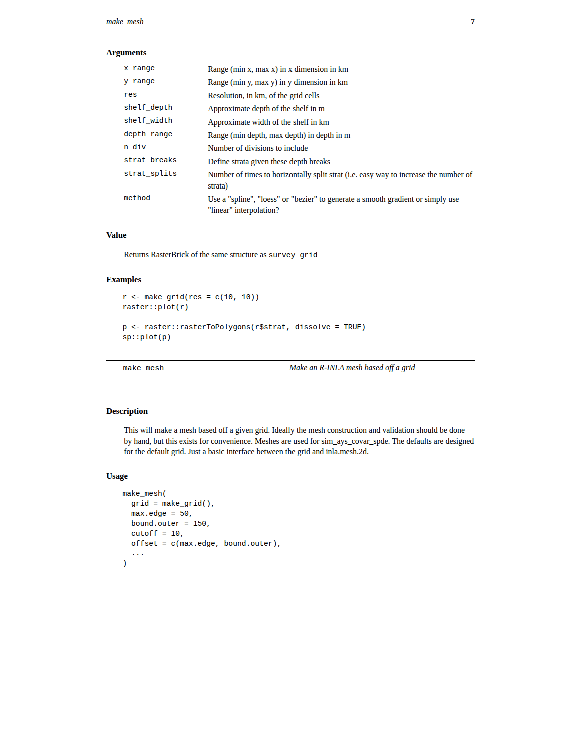make_mesh 7
Arguments
x_range
Range (min x, max x) in x dimension in km
y_range
Range (min y, max y) in y dimension in km
res
Resolution, in km, of the grid cells
shelf_depth
Approximate depth of the shelf in m
shelf_width
Approximate width of the shelf in km
depth_range
Range (min depth, max depth) in depth in m
n_div
Number of divisions to include
strat_breaks
Define strata given these depth breaks
strat_splits
Number of times to horizontally split strat (i.e. easy way to increase the number of strata)
method
Use a "spline", "loess" or "bezier" to generate a smooth gradient or simply use "linear" interpolation?
Value
Returns RasterBrick of the same structure as survey_grid
Examples
r <- make_grid(res = c(10, 10))
raster::plot(r)

p <- raster::rasterToPolygons(r$strat, dissolve = TRUE)
sp::plot(p)
make_mesh Make an R-INLA mesh based off a grid
Description
This will make a mesh based off a given grid. Ideally the mesh construction and validation should be done by hand, but this exists for convenience. Meshes are used for sim_ays_covar_spde. The defaults are designed for the default grid. Just a basic interface between the grid and inla.mesh.2d.
Usage
make_mesh(
  grid = make_grid(),
  max.edge = 50,
  bound.outer = 150,
  cutoff = 10,
  offset = c(max.edge, bound.outer),
  ...
)